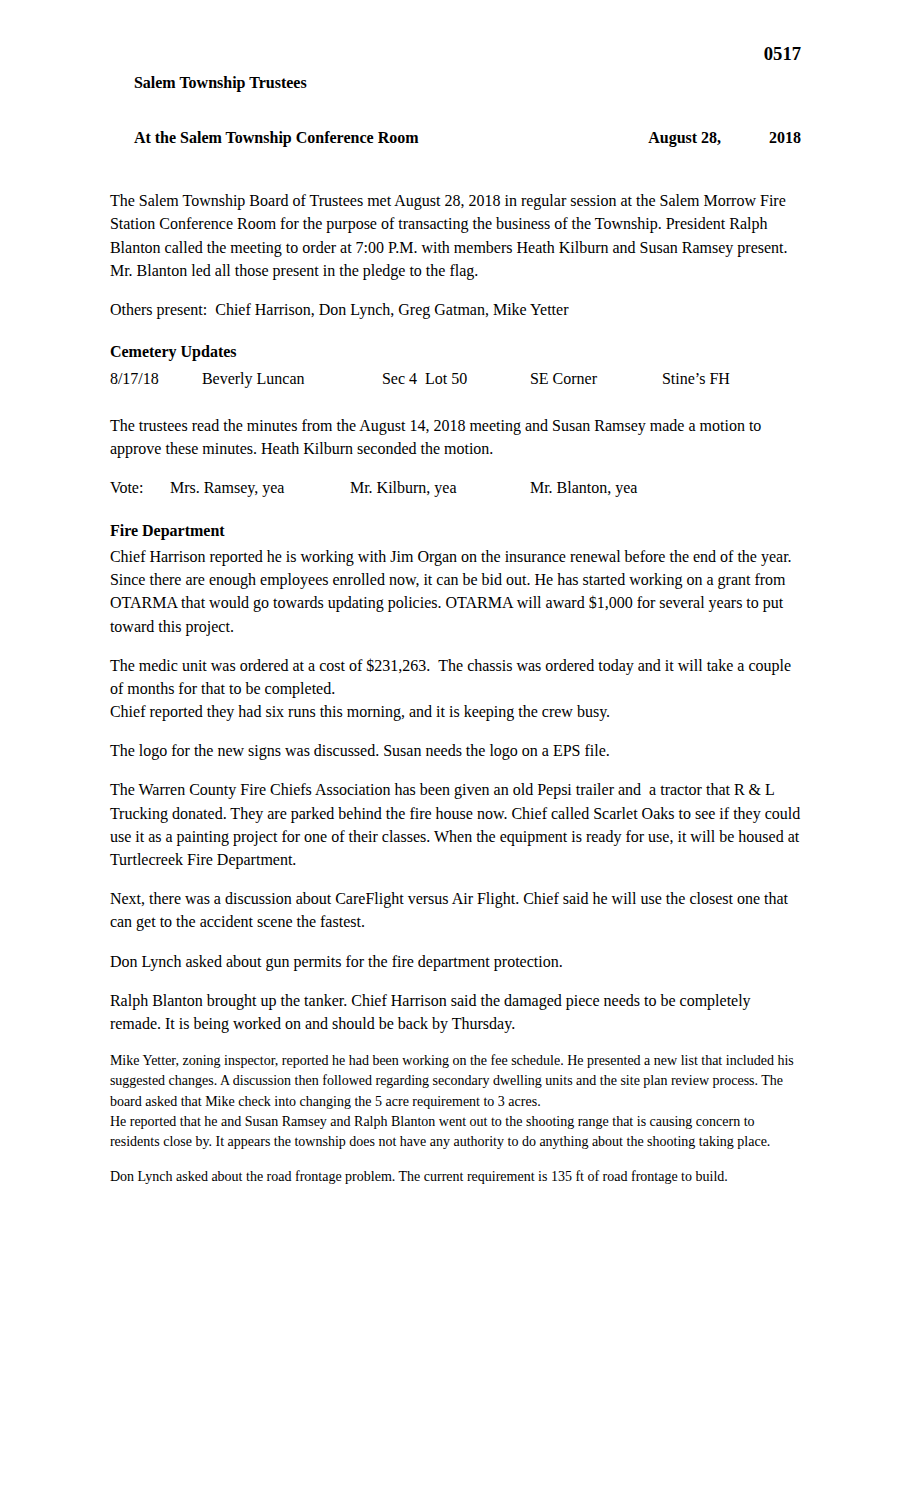0517
Salem Township Trustees
At the Salem Township Conference Room August 28, 2018
The Salem Township Board of Trustees met August 28, 2018 in regular session at the Salem Morrow Fire Station Conference Room for the purpose of transacting the business of the Township. President Ralph Blanton called the meeting to order at 7:00 P.M. with members Heath Kilburn and Susan Ramsey present. Mr. Blanton led all those present in the pledge to the flag.
Others present: Chief Harrison, Don Lynch, Greg Gatman, Mike Yetter
Cemetery Updates
8/17/18 Beverly Luncan Sec 4 Lot 50 SE Corner Stine’s FH
The trustees read the minutes from the August 14, 2018 meeting and Susan Ramsey made a motion to approve these minutes. Heath Kilburn seconded the motion.
Vote: Mrs. Ramsey, yea Mr. Kilburn, yea Mr. Blanton, yea
Fire Department
Chief Harrison reported he is working with Jim Organ on the insurance renewal before the end of the year. Since there are enough employees enrolled now, it can be bid out. He has started working on a grant from OTARMA that would go towards updating policies. OTARMA will award $1,000 for several years to put toward this project.
The medic unit was ordered at a cost of $231,263. The chassis was ordered today and it will take a couple of months for that to be completed.
Chief reported they had six runs this morning, and it is keeping the crew busy.
The logo for the new signs was discussed. Susan needs the logo on a EPS file.
The Warren County Fire Chiefs Association has been given an old Pepsi trailer and a tractor that R & L Trucking donated. They are parked behind the fire house now. Chief called Scarlet Oaks to see if they could use it as a painting project for one of their classes. When the equipment is ready for use, it will be housed at Turtlecreek Fire Department.
Next, there was a discussion about CareFlight versus Air Flight. Chief said he will use the closest one that can get to the accident scene the fastest.
Don Lynch asked about gun permits for the fire department protection.
Ralph Blanton brought up the tanker. Chief Harrison said the damaged piece needs to be completely remade. It is being worked on and should be back by Thursday.
Mike Yetter, zoning inspector, reported he had been working on the fee schedule. He presented a new list that included his suggested changes. A discussion then followed regarding secondary dwelling units and the site plan review process. The board asked that Mike check into changing the 5 acre requirement to 3 acres.
He reported that he and Susan Ramsey and Ralph Blanton went out to the shooting range that is causing concern to residents close by. It appears the township does not have any authority to do anything about the shooting taking place.
Don Lynch asked about the road frontage problem. The current requirement is 135 ft of road frontage to build.